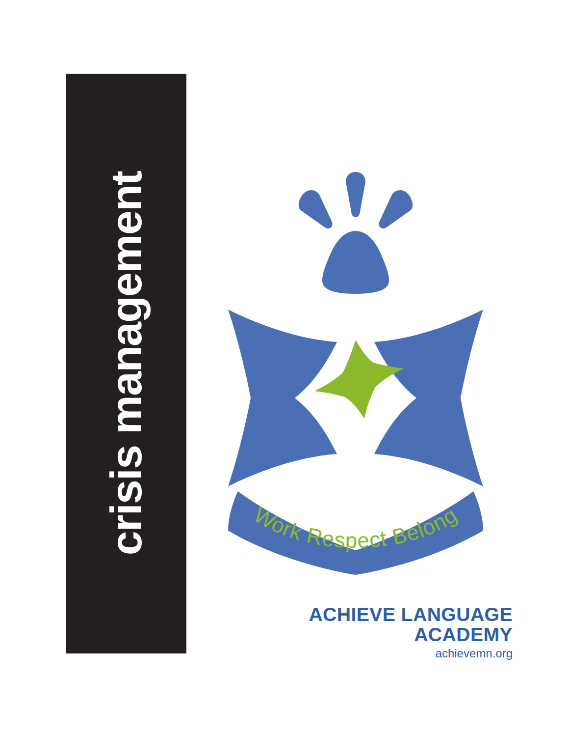crisis management
Work Respect Belong
Work Respect Belong
ACHIEVE LANGUAGE ACADEMY achievemn.org